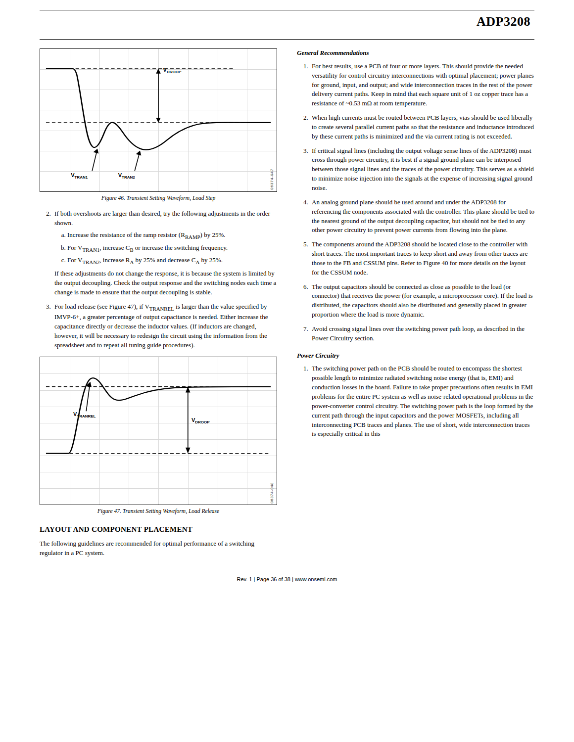ADP3208
VDROOP
VTRAN1
VTRAN2
06374-047
Figure 46. Transient Setting Waveform, Load Step
If both overshoots are larger than desired, try the following adjustments in the order shown.
Increase the resistance of the ramp resistor (RRAMP) by 25%.
For VTRAN1, increase CB or increase the switching frequency.
For VTRAN2, increase RA by 25% and decrease CA by 25%.
If these adjustments do not change the response, it is because the system is limited by the output decoupling. Check the output response and the switching nodes each time a change is made to ensure that the output decoupling is stable.
For load release (see Figure 47), if VTRANREL is larger than the value specified by IMVP-6+, a greater percentage of output capacitance is needed. Either increase the capacitance directly or decrease the inductor values. (If inductors are changed, however, it will be necessary to redesign the circuit using the information from the spreadsheet and to repeat all tuning guide procedures).
VTRANREL
VDROOP
06374-048
Figure 47. Transient Setting Waveform, Load Release
LAYOUT AND COMPONENT PLACEMENT
The following guidelines are recommended for optimal performance of a switching regulator in a PC system.
General Recommendations
For best results, use a PCB of four or more layers. This should provide the needed versatility for control circuitry interconnections with optimal placement; power planes for ground, input, and output; and wide interconnection traces in the rest of the power delivery current paths. Keep in mind that each square unit of 1 oz copper trace has a resistance of ~0.53 mΩ at room temperature.
When high currents must be routed between PCB layers, vias should be used liberally to create several parallel current paths so that the resistance and inductance introduced by these current paths is minimized and the via current rating is not exceeded.
If critical signal lines (including the output voltage sense lines of the ADP3208) must cross through power circuitry, it is best if a signal ground plane can be interposed between those signal lines and the traces of the power circuitry. This serves as a shield to minimize noise injection into the signals at the expense of increasing signal ground noise.
An analog ground plane should be used around and under the ADP3208 for referencing the components associated with the controller. This plane should be tied to the nearest ground of the output decoupling capacitor, but should not be tied to any other power circuitry to prevent power currents from flowing into the plane.
The components around the ADP3208 should be located close to the controller with short traces. The most important traces to keep short and away from other traces are those to the FB and CSSUM pins. Refer to Figure 40 for more details on the layout for the CSSUM node.
The output capacitors should be connected as close as possible to the load (or connector) that receives the power (for example, a microprocessor core). If the load is distributed, the capacitors should also be distributed and generally placed in greater proportion where the load is more dynamic.
Avoid crossing signal lines over the switching power path loop, as described in the Power Circuitry section.
Power Circuitry
The switching power path on the PCB should be routed to encompass the shortest possible length to minimize radiated switching noise energy (that is, EMI) and conduction losses in the board. Failure to take proper precautions often results in EMI problems for the entire PC system as well as noise-related operational problems in the power-converter control circuitry. The switching power path is the loop formed by the current path through the input capacitors and the power MOSFETs, including all interconnecting PCB traces and planes. The use of short, wide interconnection traces is especially critical in this
Rev. 1 | Page 36 of 38 | www.onsemi.com